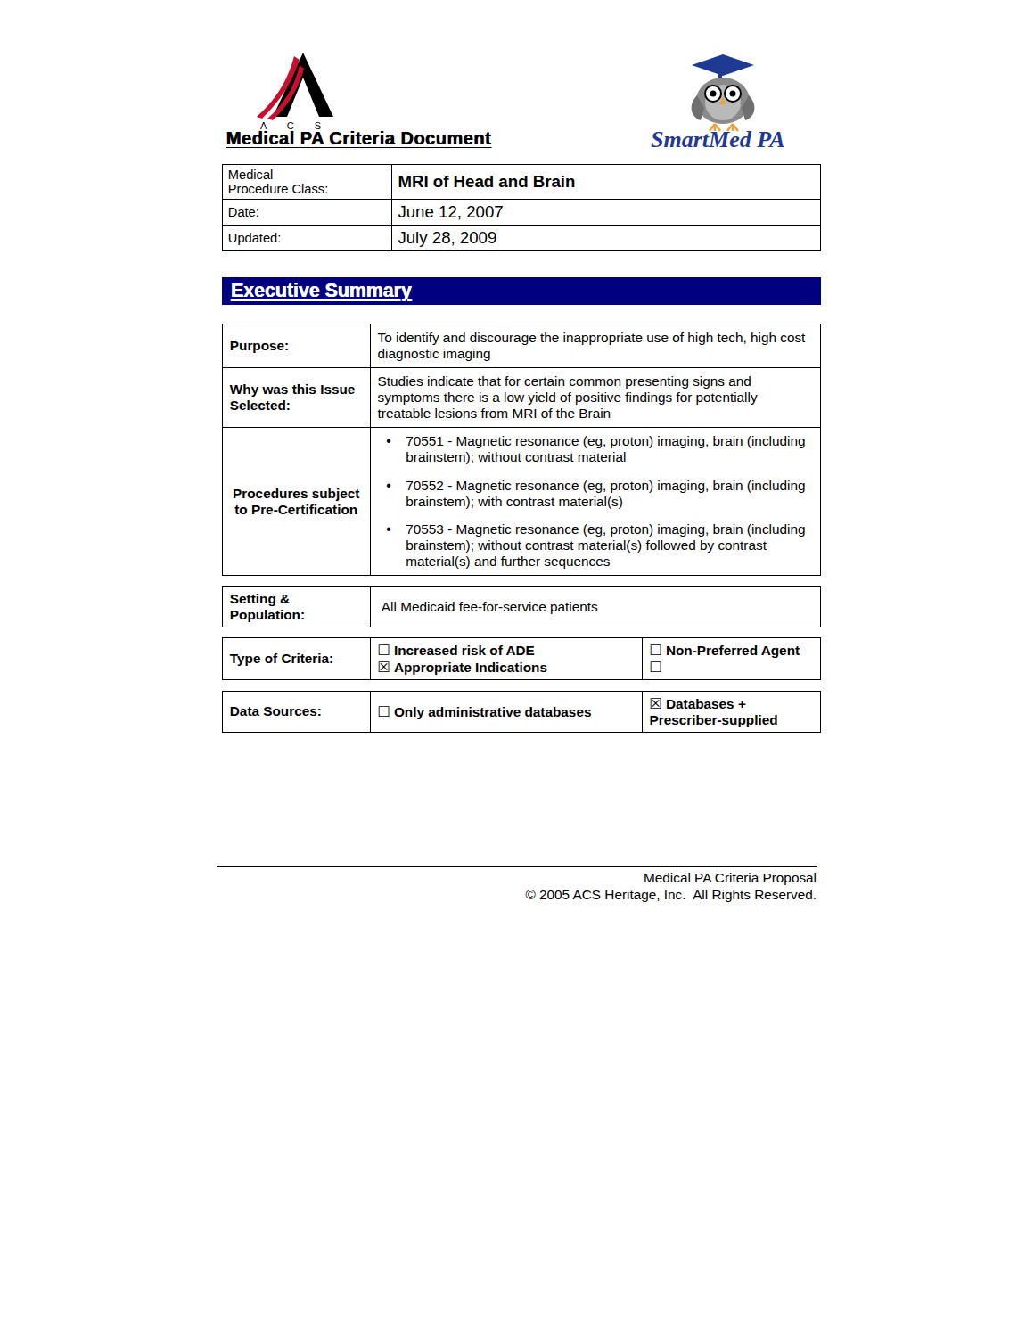A C S
SmartMed PA
Medical PA Criteria Document
| Medical Procedure Class: | MRI of Head and Brain |
| Date: | June 12, 2007 |
| Updated: | July 28, 2009 |
Executive Summary
| Purpose: | To identify and discourage the inappropriate use of high tech, high cost diagnostic imaging |
| Why was this Issue Selected: | Studies indicate that for certain common presenting signs and symptoms there is a low yield of positive findings for potentially treatable lesions from MRI of the Brain |
| Procedures subject to Pre-Certification | 70551 - Magnetic resonance (eg, proton) imaging, brain (including brainstem); without contrast material 70552 - Magnetic resonance (eg, proton) imaging, brain (including brainstem); with contrast material(s) 70553 - Magnetic resonance (eg, proton) imaging, brain (including brainstem); without contrast material(s) followed by contrast material(s) and further sequences |
| Setting & Population: | All Medicaid fee-for-service patients |
| Type of Criteria: | ☐ Increased risk of ADE ☒ Appropriate Indications | ☐ Non-Preferred Agent ☐ |
| Data Sources: | ☐ Only administrative databases | ☒ Databases + Prescriber-supplied |
Medical PA Criteria Proposal
© 2005 ACS Heritage, Inc. All Rights Reserved.